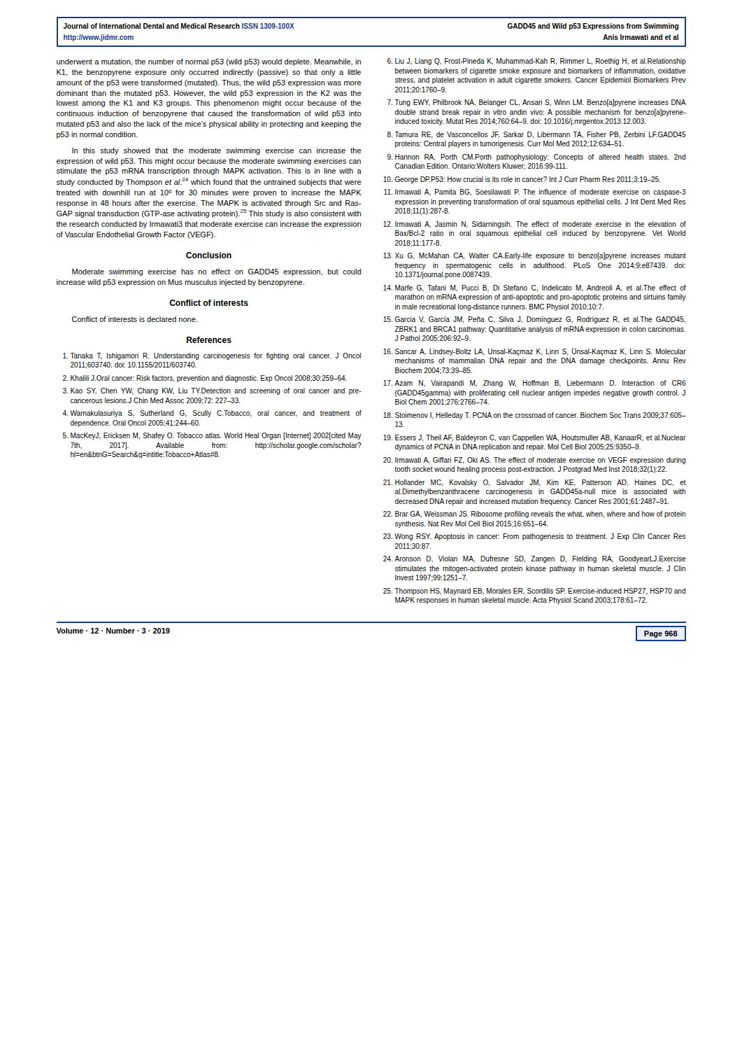| Journal of International Dental and Medical Research ISSN 1309-100X | GADD45 and Wild p53 Expressions from Swimming |
| http://www.jidmr.com | Anis Irmawati and et al |
underwent a mutation, the number of normal p53 (wild p53) would deplete. Meanwhile, in K1, the benzopyrene exposure only occurred indirectly (passive) so that only a little amount of the p53 were transformed (mutated). Thus, the wild p53 expression was more dominant than the mutated p53. However, the wild p53 expression in the K2 was the lowest among the K1 and K3 groups. This phenomenon might occur because of the continuous induction of benzopyrene that caused the transformation of wild p53 into mutated p53 and also the lack of the mice’s physical ability in protecting and keeping the p53 in normal condition.
In this study showed that the moderate swimming exercise can increase the expression of wild p53. This might occur because the moderate swimming exercises can stimulate the p53 mRNA transcription through MAPK activation. This is in line with a study conducted by Thompson et al.24 which found that the untrained subjects that were treated with downhill run at 10º for 30 minutes were proven to increase the MAPK response in 48 hours after the exercise. The MAPK is activated through Src and Ras-GAP signal transduction (GTP-ase activating protein).25 This study is also consistent with the research conducted by Irmawati3 that moderate exercise can increase the expression of Vascular Endothelial Growth Factor (VEGF).
Conclusion
Moderate swimming exercise has no effect on GADD45 expression, but could increase wild p53 expression on Mus musculus injected by benzopyrene.
Conflict of interests
Conflict of interests is declared none.
References
Tanaka T, Ishigamori R. Understanding carcinogenesis for fighting oral cancer. J Oncol 2011;603740. doi: 10.1155/2011/603740.
Khalili J.Oral cancer: Risk factors, prevention and diagnostic. Exp Oncol 2008;30:259–64.
Kao SY, Chen YW, Chang KW, Liu TY.Detection and screening of oral cancer and pre-cancerous lesions.J Chin Med Assoc 2009;72: 227–33.
Warnakulasuriya S, Sutherland G, Scully C.Tobacco, oral cancer, and treatment of dependence. Oral Oncol 2005;41:244–60.
MacKeyJ, Ericksen M, Shafey O. Tobacco atlas. World Heal Organ [Internet] 2002[cited May 7th, 2017]. Available from: http://scholar.google.com/scholar?hl=en&btnG=Search&q=intitle:Tobacco+Atlas#8.
Liu J, Liang Q, Frost-Pineda K, Muhammad-Kah R, Rimmer L, Roethig H, et al.Relationship between biomarkers of cigarette smoke exposure and biomarkers of inflammation, oxidative stress, and platelet activation in adult cigarette smokers. Cancer Epidemiol Biomarkers Prev 2011;20:1760–9.
Tung EWY, Philbrook NA, Belanger CL, Ansari S, Winn LM. Benzo[a]pyrene increases DNA double strand break repair in vitro andin vivo: A possible mechanism for benzo[a]pyrene-induced toxicity. Mutat Res 2014;760:64–9. doi: 10.1016/j.mrgentox.2013.12.003.
Tamura RE, de Vasconcellos JF, Sarkar D, Libermann TA, Fisher PB, Zerbini LF.GADD45 proteins: Central players in tumorigenesis. Curr Mol Med 2012;12:634–51.
Hannon RA, Porth CM.Porth pathophysiology: Concepts of altered health states. 2nd Canadian Edition. Ontario:Wolters Kluwer; 2016:99-111.
George DP.P53: How crucial is its role in cancer? Int J Curr Pharm Res 2011;3:19–25.
Irmawati A, Pamita BG, Soesilawati P. The influence of moderate exercise on caspase-3 expression in preventing transformation of oral squamous epithelial cells. J Int Dent Med Res 2018;11(1):287-8.
Irmawati A, Jasmin N, Sidarningsih. The effect of moderate exercise in the elevation of Bax/Bcl-2 ratio in oral squamous epithelial cell induced by benzopyrene. Vet World 2018;11:177-8.
Xu G, McMahan CA, Walter CA.Early-life exposure to benzo[a]pyrene increases mutant frequency in spermatogenic cells in adulthood. PLoS One 2014;9:e87439. doi: 10.1371/journal.pone.0087439.
Marfe G, Tafani M, Pucci B, Di Stefano C, Indelicato M, Andreoli A, et al.The effect of marathon on mRNA expression of anti-apoptotic and pro-apoptotic proteins and sirtuins family in male recreational long-distance runners. BMC Physiol 2010;10:7.
Garcia V, García JM, Peña C, Silva J, Domínguez G, Rodríguez R, et al.The GADD45, ZBRK1 and BRCA1 pathway: Quantitative analysis of mRNA expression in colon carcinomas. J Pathol 2005;206:92–9.
Sancar A, Lindsey-Boltz LA, Unsal-Kaçmaz K, Linn S, Ünsal-Kaçmaz K, Linn S. Molecular mechanisms of mammalian DNA repair and the DNA damage checkpoints. Annu Rev Biochem 2004;73:39–85.
Azam N, Vairapandi M, Zhang W, Hoffman B, Liebermann D. Interaction of CR6 (GADD45gamma) with proliferating cell nuclear antigen impedes negative growth control. J Biol Chem 2001;276:2766–74.
Stoimenov I, Helleday T. PCNA on the crossroad of cancer. Biochem Soc Trans 2009;37:605–13.
Essers J, Theil AF, Baldeyron C, van Cappellen WA, Houtsmuller AB, KanaarR, et al.Nuclear dynamics of PCNA in DNA replication and repair. Mol Cell Biol 2005;25:9350–9.
Irmawati A, Giffari FZ, Oki AS. The effect of moderate exercise on VEGF expression during tooth socket wound healing process post-extraction. J Postgrad Med Inst 2018;32(1):22.
Hollander MC, Kovalsky O, Salvador JM, Kim KE, Patterson AD, Haines DC, et al.Dimethylbenzanthracene carcinogenesis in GADD45a-null mice is associated with decreased DNA repair and increased mutation frequency. Cancer Res 2001;61:2487–91.
Brar GA, Weissman JS. Ribosome profiling reveals the what, when, where and how of protein synthesis. Nat Rev Mol Cell Biol 2015;16:651–64.
Wong RSY. Apoptosis in cancer: From pathogenesis to treatment. J Exp Clin Cancer Res 2011;30:87.
Aronson D, Violan MA, Dufresne SD, Zangen D, Fielding RA, GoodyearLJ.Exercise stimulates the mitogen-activated protein kinase pathway in human skeletal muscle. J Clin Invest 1997;99:1251–7.
Thompson HS, Maynard EB, Morales ER, Scordilis SP. Exercise-induced HSP27, HSP70 and MAPK responses in human skeletal muscle. Acta Physiol Scand 2003;178:61–72.
Volume · 12 · Number · 3 · 2019
Page 968